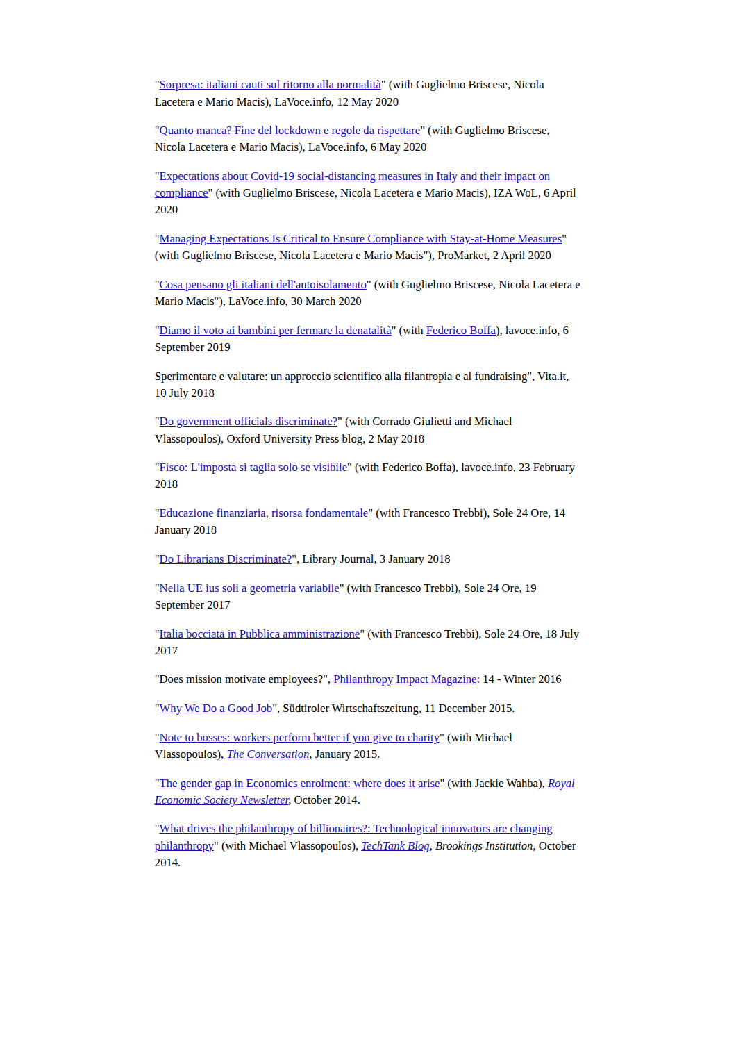"Sorpresa: italiani cauti sul ritorno alla normalità" (with Guglielmo Briscese, Nicola Lacetera e Mario Macis), LaVoce.info, 12 May 2020
"Quanto manca? Fine del lockdown e regole da rispettare" (with Guglielmo Briscese, Nicola Lacetera e Mario Macis), LaVoce.info, 6 May 2020
"Expectations about Covid-19 social-distancing measures in Italy and their impact on compliance" (with Guglielmo Briscese, Nicola Lacetera e Mario Macis), IZA WoL, 6 April 2020
"Managing Expectations Is Critical to Ensure Compliance with Stay-at-Home Measures" (with Guglielmo Briscese, Nicola Lacetera e Mario Macis"), ProMarket, 2 April 2020
"Cosa pensano gli italiani dell'autoisolamento" (with Guglielmo Briscese, Nicola Lacetera e Mario Macis"), LaVoce.info, 30 March 2020
"Diamo il voto ai bambini per fermare la denatalità" (with Federico Boffa), lavoce.info, 6 September 2019
Sperimentare e valutare: un approccio scientifico alla filantropia e al fundraising", Vita.it, 10 July 2018
"Do government officials discriminate?" (with Corrado Giulietti and Michael Vlassopoulos), Oxford University Press blog, 2 May 2018
"Fisco: L'imposta si taglia solo se visibile" (with Federico Boffa), lavoce.info, 23 February 2018
"Educazione finanziaria, risorsa fondamentale" (with Francesco Trebbi), Sole 24 Ore, 14 January 2018
"Do Librarians Discriminate?", Library Journal, 3 January 2018
"Nella UE ius soli a geometria variabile" (with Francesco Trebbi), Sole 24 Ore, 19 September 2017
"Italia bocciata in Pubblica amministrazione" (with Francesco Trebbi), Sole 24 Ore, 18 July 2017
"Does mission motivate employees?", Philanthropy Impact Magazine: 14 - Winter 2016
"Why We Do a Good Job", Südtiroler Wirtschaftszeitung, 11 December 2015.
"Note to bosses: workers perform better if you give to charity" (with Michael Vlassopoulos), The Conversation, January 2015.
"The gender gap in Economics enrolment: where does it arise" (with Jackie Wahba), Royal Economic Society Newsletter, October 2014.
"What drives the philanthropy of billionaires?: Technological innovators are changing philanthropy" (with Michael Vlassopoulos), TechTank Blog, Brookings Institution, October 2014.